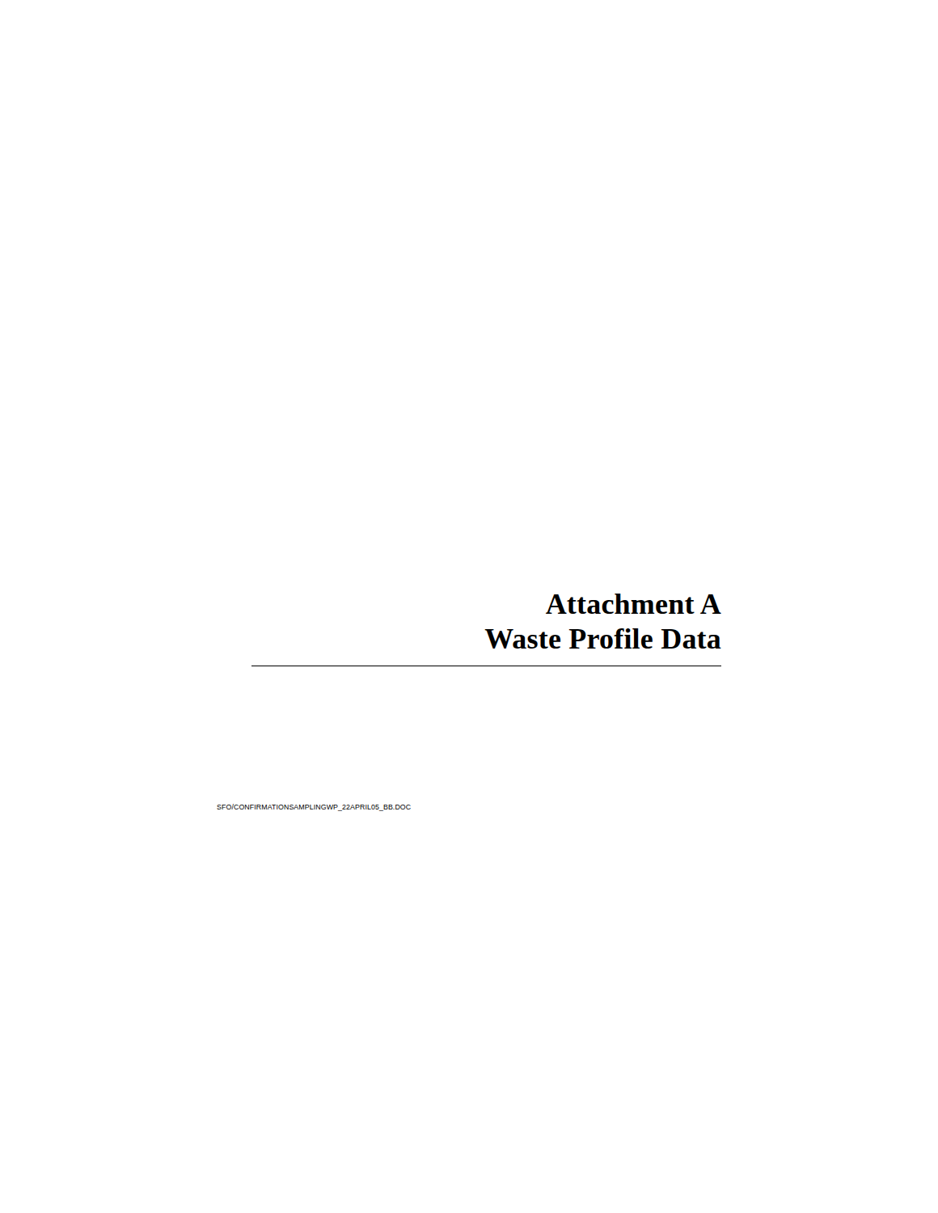Attachment A
Waste Profile Data
SFO/CONFIRMATIONSAMPLINGWP_22APRIL05_BB.DOC